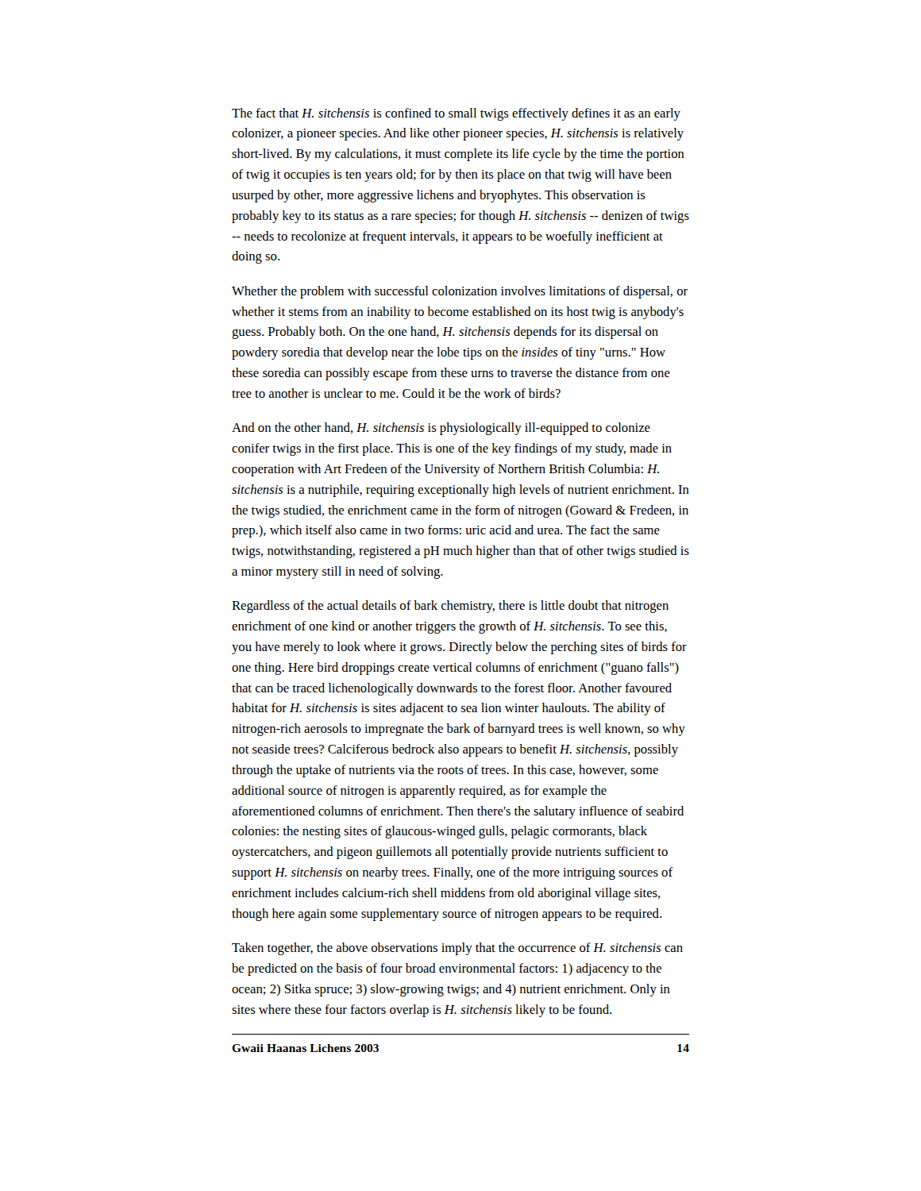The fact that H. sitchensis is confined to small twigs effectively defines it as an early colonizer, a pioneer species. And like other pioneer species, H. sitchensis is relatively short-lived. By my calculations, it must complete its life cycle by the time the portion of twig it occupies is ten years old; for by then its place on that twig will have been usurped by other, more aggressive lichens and bryophytes. This observation is probably key to its status as a rare species; for though H. sitchensis -- denizen of twigs -- needs to recolonize at frequent intervals, it appears to be woefully inefficient at doing so.
Whether the problem with successful colonization involves limitations of dispersal, or whether it stems from an inability to become established on its host twig is anybody's guess. Probably both. On the one hand, H. sitchensis depends for its dispersal on powdery soredia that develop near the lobe tips on the insides of tiny "urns." How these soredia can possibly escape from these urns to traverse the distance from one tree to another is unclear to me. Could it be the work of birds?
And on the other hand, H. sitchensis is physiologically ill-equipped to colonize conifer twigs in the first place. This is one of the key findings of my study, made in cooperation with Art Fredeen of the University of Northern British Columbia: H. sitchensis is a nutriphile, requiring exceptionally high levels of nutrient enrichment. In the twigs studied, the enrichment came in the form of nitrogen (Goward & Fredeen, in prep.), which itself also came in two forms: uric acid and urea. The fact the same twigs, notwithstanding, registered a pH much higher than that of other twigs studied is a minor mystery still in need of solving.
Regardless of the actual details of bark chemistry, there is little doubt that nitrogen enrichment of one kind or another triggers the growth of H. sitchensis. To see this, you have merely to look where it grows. Directly below the perching sites of birds for one thing. Here bird droppings create vertical columns of enrichment ("guano falls") that can be traced lichenologically downwards to the forest floor. Another favoured habitat for H. sitchensis is sites adjacent to sea lion winter haulouts. The ability of nitrogen-rich aerosols to impregnate the bark of barnyard trees is well known, so why not seaside trees? Calciferous bedrock also appears to benefit H. sitchensis, possibly through the uptake of nutrients via the roots of trees. In this case, however, some additional source of nitrogen is apparently required, as for example the aforementioned columns of enrichment. Then there's the salutary influence of seabird colonies: the nesting sites of glaucous-winged gulls, pelagic cormorants, black oystercatchers, and pigeon guillemots all potentially provide nutrients sufficient to support H. sitchensis on nearby trees. Finally, one of the more intriguing sources of enrichment includes calcium-rich shell middens from old aboriginal village sites, though here again some supplementary source of nitrogen appears to be required.
Taken together, the above observations imply that the occurrence of H. sitchensis can be predicted on the basis of four broad environmental factors: 1) adjacency to the ocean; 2) Sitka spruce; 3) slow-growing twigs; and 4) nutrient enrichment. Only in sites where these four factors overlap is H. sitchensis likely to be found.
Gwaii Haanas Lichens 2003 14